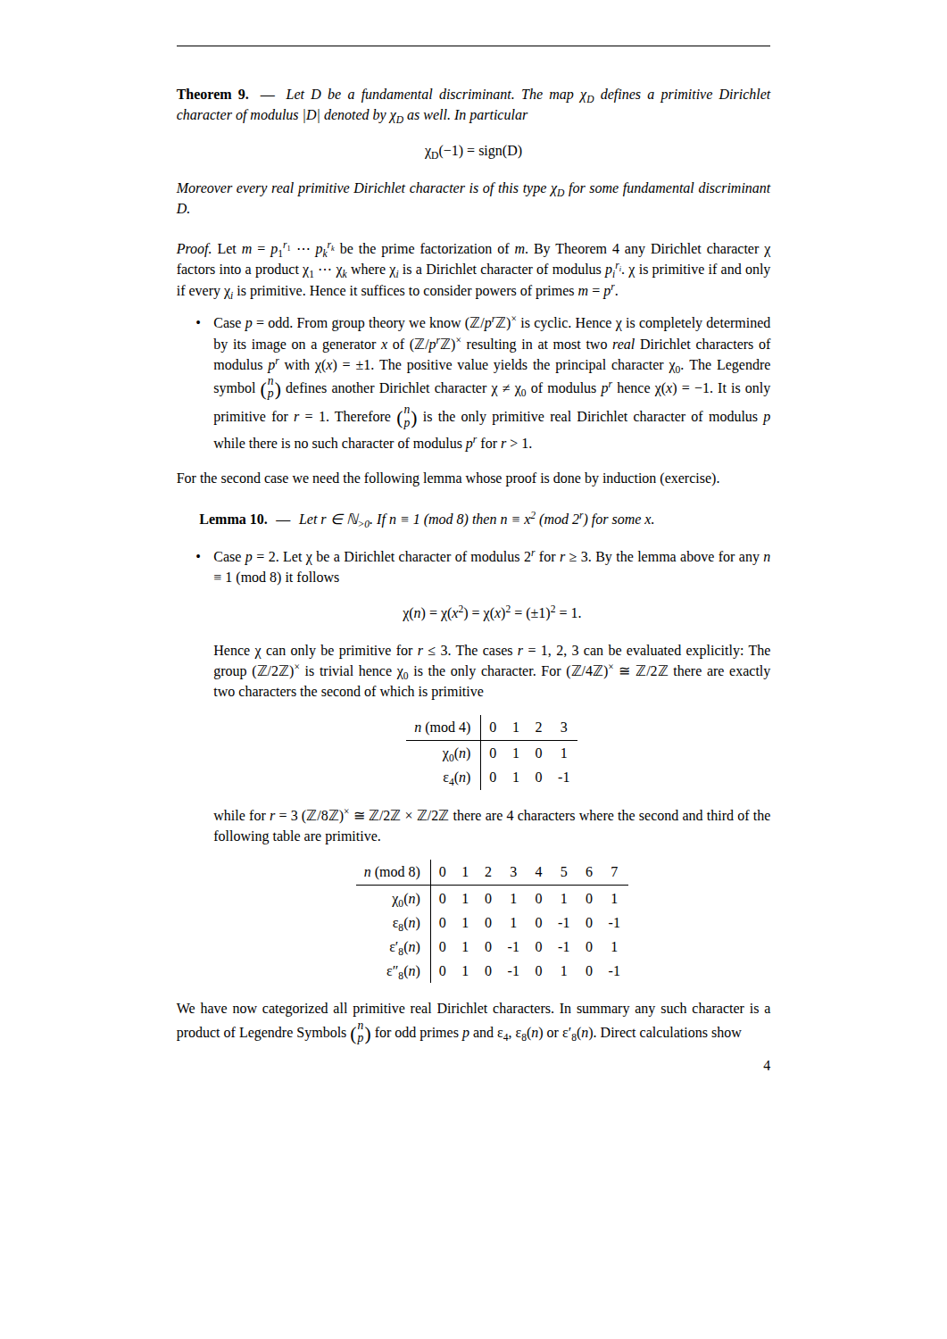Theorem 9. — Let D be a fundamental discriminant. The map χD defines a primitive Dirichlet character of modulus |D| denoted by χD as well. In particular
χD(−1) = sign(D)
Moreover every real primitive Dirichlet character is of this type χD for some fundamental discriminant D.
Proof. Let m = p1r1 ⋯ pkrk be the prime factorization of m. By Theorem 4 any Dirichlet character χ factors into a product χ1 ⋯ χk where χi is a Dirichlet character of modulus piri. χ is primitive if and only if every χi is primitive. Hence it suffices to consider powers of primes m = pr.
Case p = odd. From group theory we know (ℤ/prℤ)× is cyclic. Hence χ is completely determined by its image on a generator x of (ℤ/prℤ)× resulting in at most two real Dirichlet characters of modulus pr with χ(x) = ±1. The positive value yields the principal character χ0. The Legendre symbol (np) defines another Dirichlet character χ ≠ χ0 of modulus pr hence χ(x) = −1. It is only primitive for r = 1. Therefore (np) is the only primitive real Dirichlet character of modulus p while there is no such character of modulus pr for r > 1.
For the second case we need the following lemma whose proof is done by induction (exercise).
Lemma 10. — Let r ∈ ℕ>0. If n ≡ 1 (mod 8) then n ≡ x2 (mod 2r) for some x.
Case p = 2. Let χ be a Dirichlet character of modulus 2r for r ≥ 3. By the lemma above for any n ≡ 1 (mod 8) it follows
χ(n) = χ(x2) = χ(x)2 = (±1)2 = 1.
Hence χ can only be primitive for r ≤ 3. The cases r = 1, 2, 3 can be evaluated explicitly: The group (ℤ/2ℤ)× is trivial hence χ0 is the only character. For (ℤ/4ℤ)× ≅ ℤ/2ℤ there are exactly two characters the second of which is primitive
| n (mod 4) | 0 | 1 | 2 | 3 |
| χ 0 ( n ) | 0 | 1 | 0 | 1 |
| ε 4 ( n ) | 0 | 1 | 0 | -1 |
while for r = 3 (ℤ/8ℤ)× ≅ ℤ/2ℤ × ℤ/2ℤ there are 4 characters where the second and third of the following table are primitive.
| n (mod 8) | 0 | 1 | 2 | 3 | 4 | 5 | 6 | 7 |
| χ 0 ( n ) | 0 | 1 | 0 | 1 | 0 | 1 | 0 | 1 |
| ε 8 ( n ) | 0 | 1 | 0 | 1 | 0 | -1 | 0 | -1 |
| ε′ 8 ( n ) | 0 | 1 | 0 | -1 | 0 | -1 | 0 | 1 |
| ε″ 8 ( n ) | 0 | 1 | 0 | -1 | 0 | 1 | 0 | -1 |
We have now categorized all primitive real Dirichlet characters. In summary any such character is a product of Legendre Symbols (np) for odd primes p and ε4, ε8(n) or ε′8(n). Direct calculations show
4